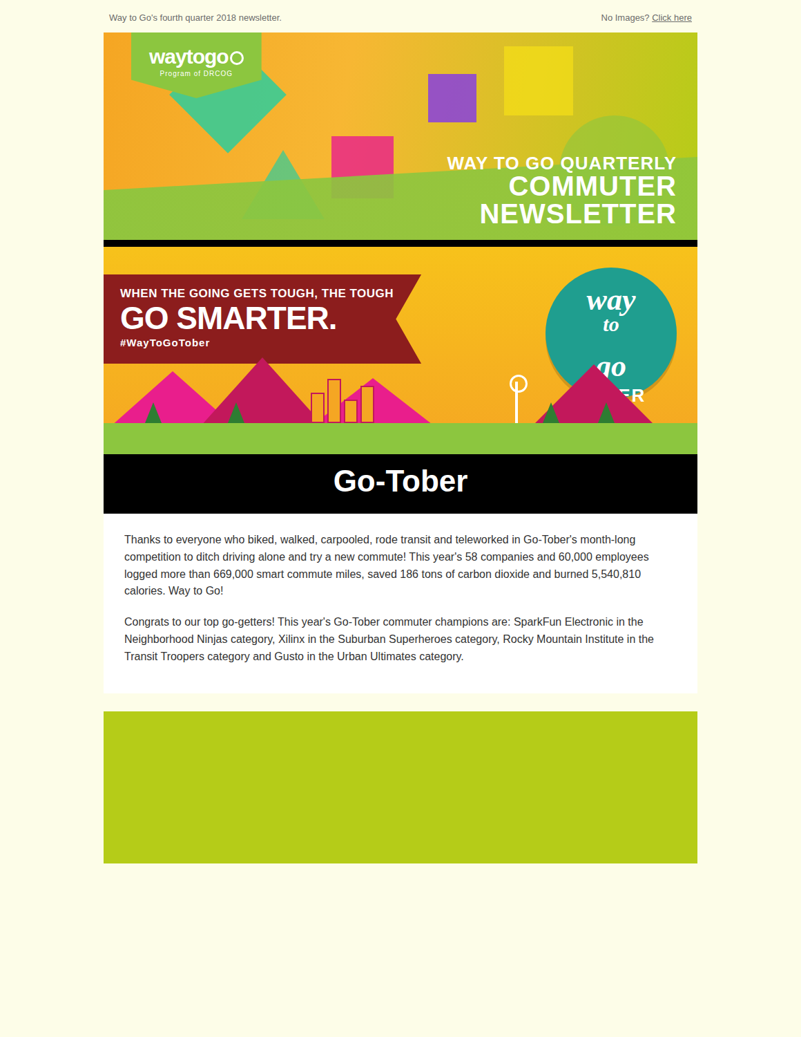Way to Go's fourth quarter 2018 newsletter. No Images? Click here
waytogo
Program of DRCOG
WAY TO GO QUARTERLY
COMMUTER
NEWSLETTER
WHEN THE GOING GETS TOUGH, THE TOUGH
GO SMARTER.
#WayToGoTober
way
to
go
TOBER
Go-Tober
Thanks to everyone who biked, walked, carpooled, rode transit and teleworked in Go-Tober's month-long competition to ditch driving alone and try a new commute! This year's 58 companies and 60,000 employees logged more than 669,000 smart commute miles, saved 186 tons of carbon dioxide and burned 5,540,810 calories. Way to Go!
Congrats to our top go-getters! This year's Go-Tober commuter champions are: SparkFun Electronic in the Neighborhood Ninjas category, Xilinx in the Suburban Superheroes category, Rocky Mountain Institute in the Transit Troopers category and Gusto in the Urban Ultimates category.